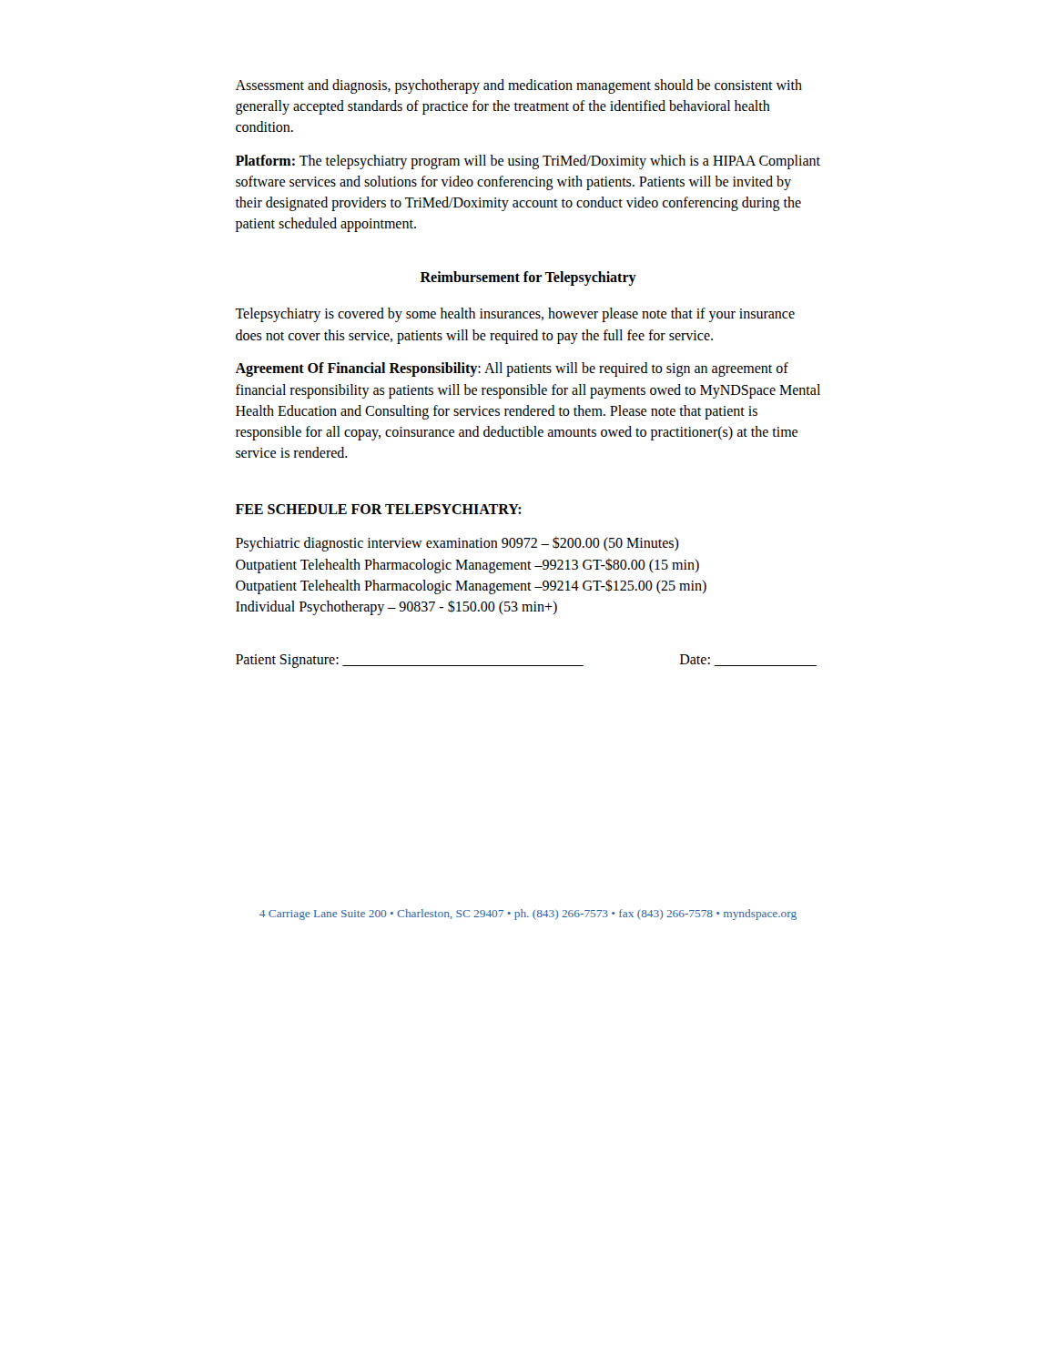Assessment and diagnosis, psychotherapy and medication management should be consistent with generally accepted standards of practice for the treatment of the identified behavioral health condition.
Platform: The telepsychiatry program will be using TriMed/Doximity which is a HIPAA Compliant software services and solutions for video conferencing with patients. Patients will be invited by their designated providers to TriMed/Doximity account to conduct video conferencing during the patient scheduled appointment.
Reimbursement for Telepsychiatry
Telepsychiatry is covered by some health insurances, however please note that if your insurance does not cover this service, patients will be required to pay the full fee for service.
Agreement Of Financial Responsibility: All patients will be required to sign an agreement of financial responsibility as patients will be responsible for all payments owed to MyNDSpace Mental Health Education and Consulting for services rendered to them. Please note that patient is responsible for all copay, coinsurance and deductible amounts owed to practitioner(s) at the time service is rendered.
FEE SCHEDULE FOR TELEPSYCHIATRY:
Psychiatric diagnostic interview examination 90972 – $200.00 (50 Minutes)
Outpatient Telehealth Pharmacologic Management –99213 GT-$80.00 (15 min)
Outpatient Telehealth Pharmacologic Management –99214 GT-$125.00 (25 min)
Individual Psychotherapy – 90837 - $150.00 (53 min+)
Patient Signature: _________________________________ Date: ______________
4 Carriage Lane Suite 200 • Charleston, SC 29407 • ph. (843) 266-7573 • fax (843) 266-7578 • myndspace.org